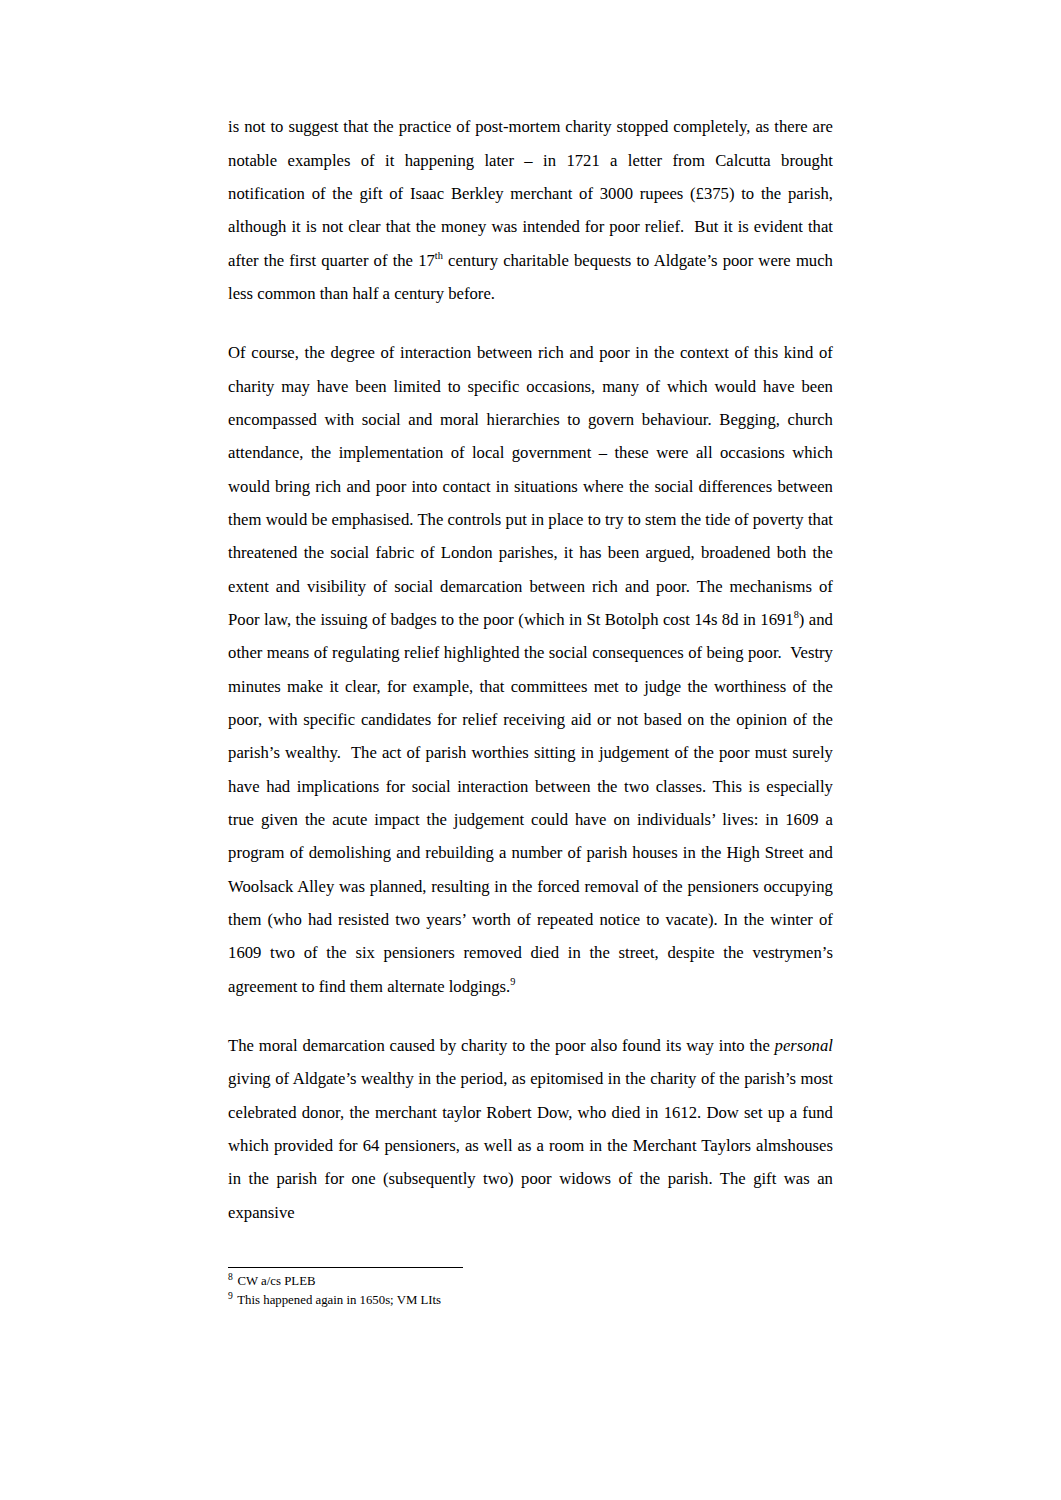is not to suggest that the practice of post-mortem charity stopped completely, as there are notable examples of it happening later – in 1721 a letter from Calcutta brought notification of the gift of Isaac Berkley merchant of 3000 rupees (£375) to the parish, although it is not clear that the money was intended for poor relief. But it is evident that after the first quarter of the 17th century charitable bequests to Aldgate’s poor were much less common than half a century before.
Of course, the degree of interaction between rich and poor in the context of this kind of charity may have been limited to specific occasions, many of which would have been encompassed with social and moral hierarchies to govern behaviour. Begging, church attendance, the implementation of local government – these were all occasions which would bring rich and poor into contact in situations where the social differences between them would be emphasised. The controls put in place to try to stem the tide of poverty that threatened the social fabric of London parishes, it has been argued, broadened both the extent and visibility of social demarcation between rich and poor. The mechanisms of Poor law, the issuing of badges to the poor (which in St Botolph cost 14s 8d in 16918) and other means of regulating relief highlighted the social consequences of being poor. Vestry minutes make it clear, for example, that committees met to judge the worthiness of the poor, with specific candidates for relief receiving aid or not based on the opinion of the parish’s wealthy. The act of parish worthies sitting in judgement of the poor must surely have had implications for social interaction between the two classes. This is especially true given the acute impact the judgement could have on individuals’ lives: in 1609 a program of demolishing and rebuilding a number of parish houses in the High Street and Woolsack Alley was planned, resulting in the forced removal of the pensioners occupying them (who had resisted two years’ worth of repeated notice to vacate). In the winter of 1609 two of the six pensioners removed died in the street, despite the vestrymen’s agreement to find them alternate lodgings.9
The moral demarcation caused by charity to the poor also found its way into the personal giving of Aldgate’s wealthy in the period, as epitomised in the charity of the parish’s most celebrated donor, the merchant taylor Robert Dow, who died in 1612. Dow set up a fund which provided for 64 pensioners, as well as a room in the Merchant Taylors almshouses in the parish for one (subsequently two) poor widows of the parish. The gift was an expansive
8 CW a/cs PLEB
9 This happened again in 1650s; VM LIts